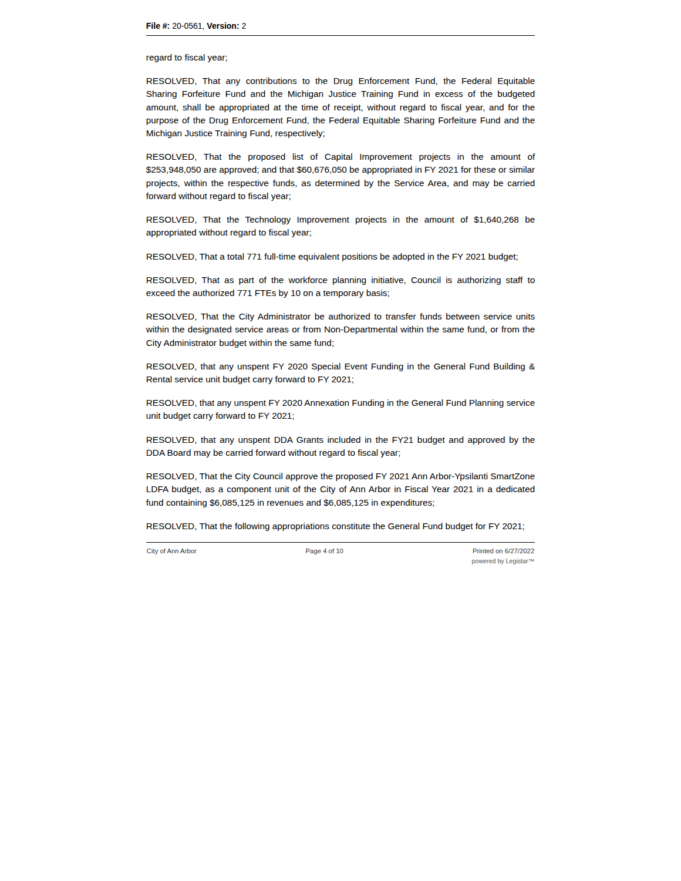File #: 20-0561, Version: 2
regard to fiscal year;
RESOLVED, That any contributions to the Drug Enforcement Fund, the Federal Equitable Sharing Forfeiture Fund and the Michigan Justice Training Fund in excess of the budgeted amount, shall be appropriated at the time of receipt, without regard to fiscal year, and for the purpose of the Drug Enforcement Fund, the Federal Equitable Sharing Forfeiture Fund and the Michigan Justice Training Fund, respectively;
RESOLVED, That the proposed list of Capital Improvement projects in the amount of $253,948,050 are approved; and that $60,676,050 be appropriated in FY 2021 for these or similar projects, within the respective funds, as determined by the Service Area, and may be carried forward without regard to fiscal year;
RESOLVED, That the Technology Improvement projects in the amount of $1,640,268 be appropriated without regard to fiscal year;
RESOLVED, That a total 771 full-time equivalent positions be adopted in the FY 2021 budget;
RESOLVED, That as part of the workforce planning initiative, Council is authorizing staff to exceed the authorized 771 FTEs by 10 on a temporary basis;
RESOLVED, That the City Administrator be authorized to transfer funds between service units within the designated service areas or from Non-Departmental within the same fund, or from the City Administrator budget within the same fund;
RESOLVED, that any unspent FY 2020 Special Event Funding in the General Fund Building & Rental service unit budget carry forward to FY 2021;
RESOLVED, that any unspent FY 2020 Annexation Funding in the General Fund Planning service unit budget carry forward to FY 2021;
RESOLVED, that any unspent DDA Grants included in the FY21 budget and approved by the DDA Board may be carried forward without regard to fiscal year;
RESOLVED, That the City Council approve the proposed FY 2021 Ann Arbor-Ypsilanti SmartZone LDFA budget, as a component unit of the City of Ann Arbor in Fiscal Year 2021 in a dedicated fund containing $6,085,125 in revenues and $6,085,125 in expenditures;
RESOLVED, That the following appropriations constitute the General Fund budget for FY 2021;
| City of Ann Arbor | Page 4 of 10 | Printed on 6/27/2022 powered by Legistar™ |